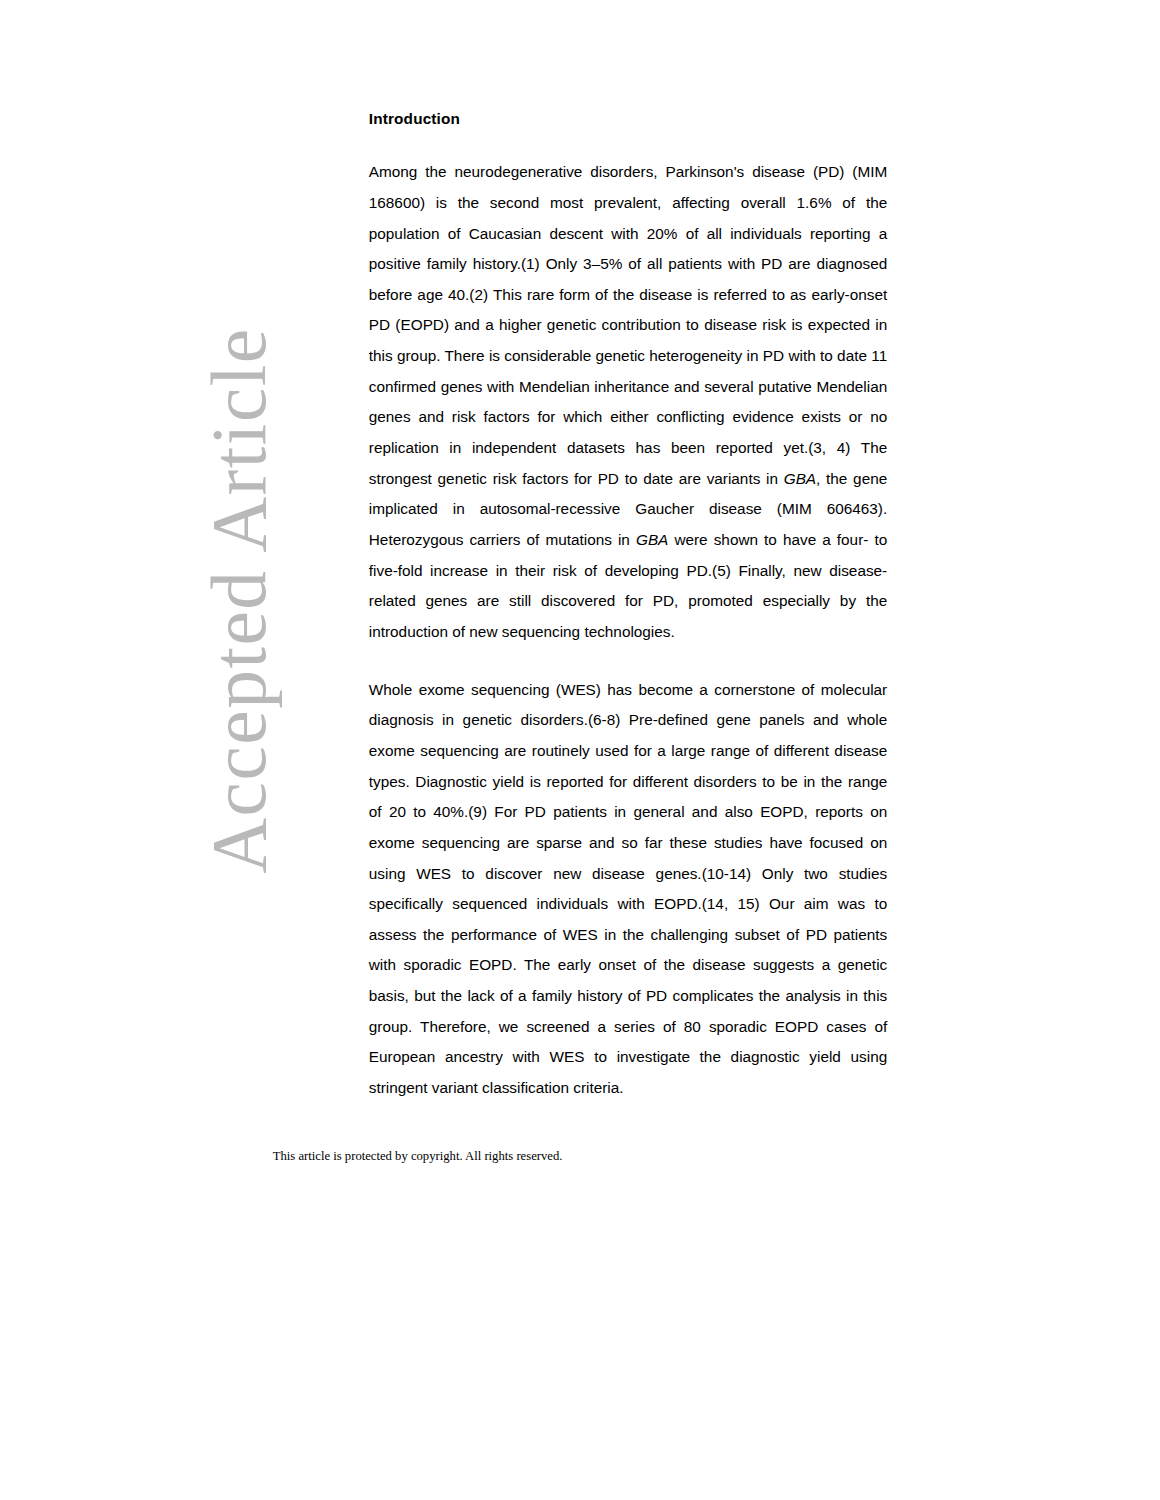Accepted Article
Introduction
Among the neurodegenerative disorders, Parkinson's disease (PD) (MIM 168600) is the second most prevalent, affecting overall 1.6% of the population of Caucasian descent with 20% of all individuals reporting a positive family history.(1) Only 3–5% of all patients with PD are diagnosed before age 40.(2) This rare form of the disease is referred to as early-onset PD (EOPD) and a higher genetic contribution to disease risk is expected in this group. There is considerable genetic heterogeneity in PD with to date 11 confirmed genes with Mendelian inheritance and several putative Mendelian genes and risk factors for which either conflicting evidence exists or no replication in independent datasets has been reported yet.(3, 4) The strongest genetic risk factors for PD to date are variants in GBA, the gene implicated in autosomal-recessive Gaucher disease (MIM 606463). Heterozygous carriers of mutations in GBA were shown to have a four- to five-fold increase in their risk of developing PD.(5) Finally, new disease-related genes are still discovered for PD, promoted especially by the introduction of new sequencing technologies.
Whole exome sequencing (WES) has become a cornerstone of molecular diagnosis in genetic disorders.(6-8) Pre-defined gene panels and whole exome sequencing are routinely used for a large range of different disease types. Diagnostic yield is reported for different disorders to be in the range of 20 to 40%.(9) For PD patients in general and also EOPD, reports on exome sequencing are sparse and so far these studies have focused on using WES to discover new disease genes.(10-14) Only two studies specifically sequenced individuals with EOPD.(14, 15) Our aim was to assess the performance of WES in the challenging subset of PD patients with sporadic EOPD. The early onset of the disease suggests a genetic basis, but the lack of a family history of PD complicates the analysis in this group. Therefore, we screened a series of 80 sporadic EOPD cases of European ancestry with WES to investigate the diagnostic yield using stringent variant classification criteria.
This article is protected by copyright. All rights reserved.